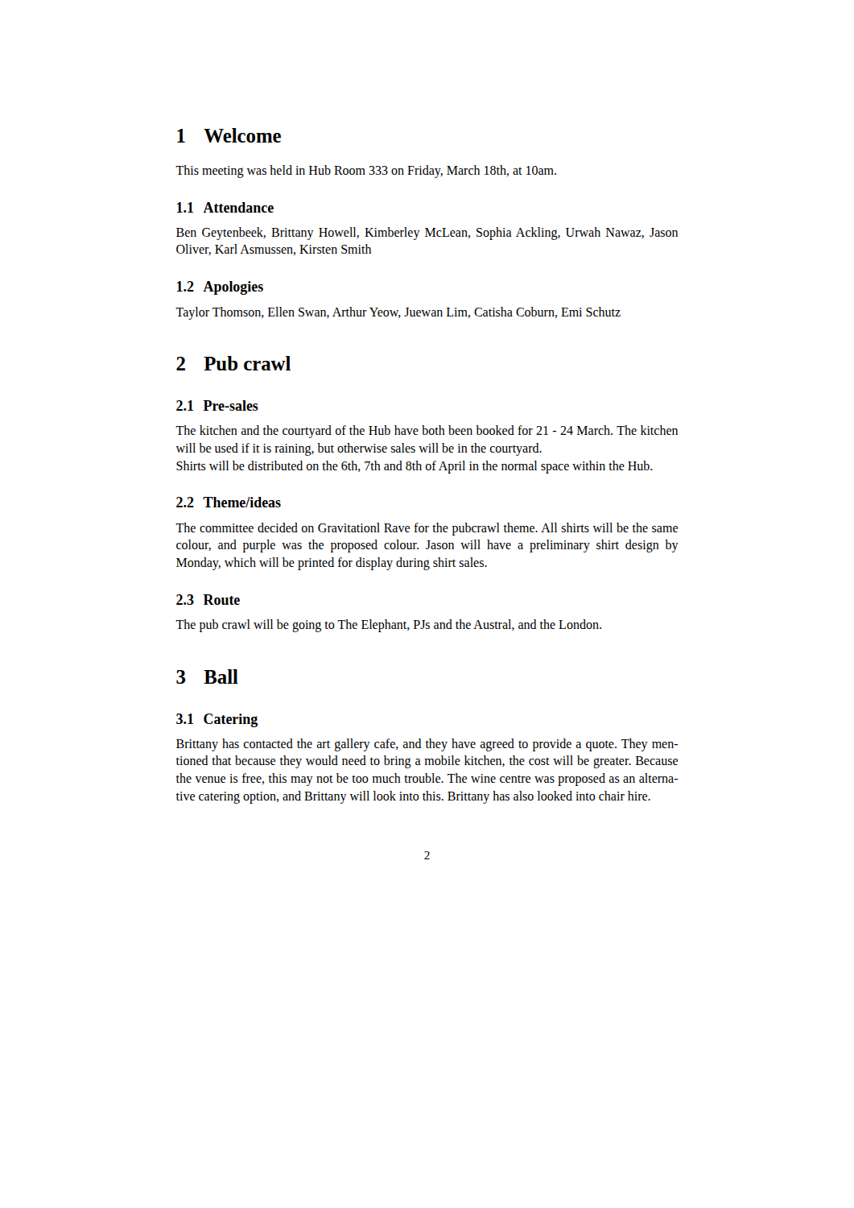1 Welcome
This meeting was held in Hub Room 333 on Friday, March 18th, at 10am.
1.1 Attendance
Ben Geytenbeek, Brittany Howell, Kimberley McLean, Sophia Ackling, Urwah Nawaz, Jason Oliver, Karl Asmussen, Kirsten Smith
1.2 Apologies
Taylor Thomson, Ellen Swan, Arthur Yeow, Juewan Lim, Catisha Coburn, Emi Schutz
2 Pub crawl
2.1 Pre-sales
The kitchen and the courtyard of the Hub have both been booked for 21 - 24 March. The kitchen will be used if it is raining, but otherwise sales will be in the courtyard.
Shirts will be distributed on the 6th, 7th and 8th of April in the normal space within the Hub.
2.2 Theme/ideas
The committee decided on Gravitationl Rave for the pubcrawl theme. All shirts will be the same colour, and purple was the proposed colour. Jason will have a preliminary shirt design by Monday, which will be printed for display during shirt sales.
2.3 Route
The pub crawl will be going to The Elephant, PJs and the Austral, and the London.
3 Ball
3.1 Catering
Brittany has contacted the art gallery cafe, and they have agreed to provide a quote. They mentioned that because they would need to bring a mobile kitchen, the cost will be greater. Because the venue is free, this may not be too much trouble. The wine centre was proposed as an alternative catering option, and Brittany will look into this. Brittany has also looked into chair hire.
2